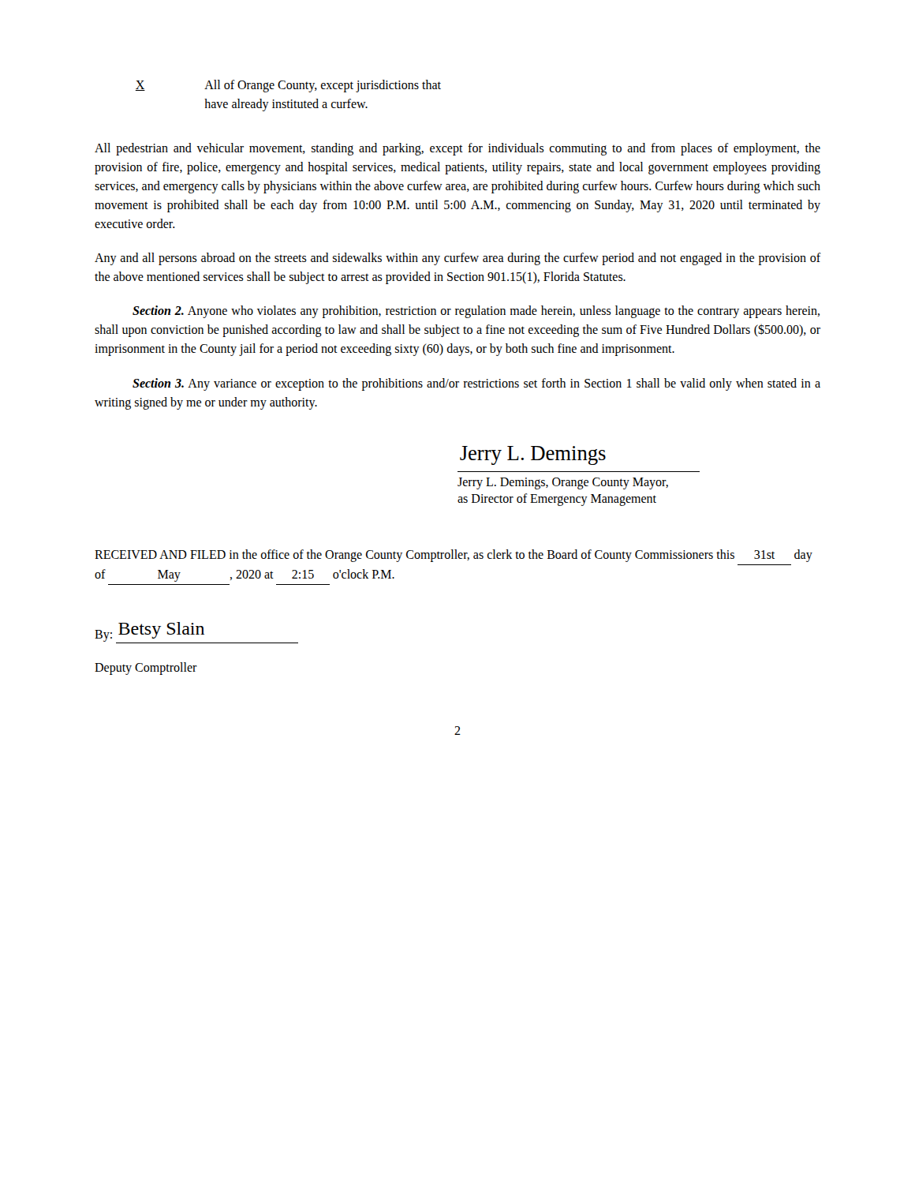X
All of Orange County, except jurisdictions that
have already instituted a curfew.
All pedestrian and vehicular movement, standing and parking, except for individuals commuting to and from places of employment, the provision of fire, police, emergency and hospital services, medical patients, utility repairs, state and local government employees providing services, and emergency calls by physicians within the above curfew area, are prohibited during curfew hours. Curfew hours during which such movement is prohibited shall be each day from 10:00 P.M. until 5:00 A.M., commencing on Sunday, May 31, 2020 until terminated by executive order.
Any and all persons abroad on the streets and sidewalks within any curfew area during the curfew period and not engaged in the provision of the above mentioned services shall be subject to arrest as provided in Section 901.15(1), Florida Statutes.
Section 2. Anyone who violates any prohibition, restriction or regulation made herein, unless language to the contrary appears herein, shall upon conviction be punished according to law and shall be subject to a fine not exceeding the sum of Five Hundred Dollars ($500.00), or imprisonment in the County jail for a period not exceeding sixty (60) days, or by both such fine and imprisonment.
Section 3. Any variance or exception to the prohibitions and/or restrictions set forth in Section 1 shall be valid only when stated in a writing signed by me or under my authority.
Jerry L. Demings
Jerry L. Demings, Orange County Mayor,
as Director of Emergency Management
RECEIVED AND FILED in the office of the Orange County Comptroller, as clerk to the Board of County Commissioners this 31st day of May, 2020 at 2:15 o'clock P.M.
By: Betsy Slain
Deputy Comptroller
2